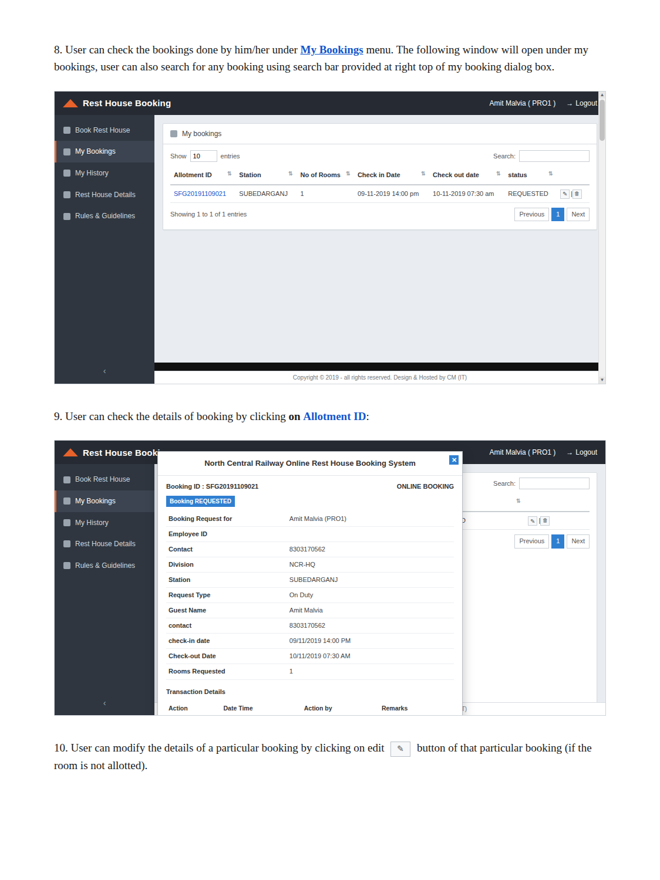8. User can check the bookings done by him/her under My Bookings menu. The following window will open under my bookings, user can also search for any booking using search bar provided at right top of my booking dialog box.
Rest House Booking
Amit Malvia ( PRO1 ) Logout
Book Rest House
My Bookings
My History
Rest House Details
Rules & Guidelines
‹
My bookings
Show entries
Search:
| Allotment ID ⇅ | Station ⇅ | No of Rooms ⇅ | Check in Date ⇅ | Check out date ⇅ | status ⇅ | |
| --- | --- | --- | --- | --- | --- | --- |
| SFG20191109021 | SUBEDARGANJ | 1 | 09-11-2019 14:00 pm | 10-11-2019 07:30 am | REQUESTED | / |
Showing 1 to 1 of 1 entries
Previous 1 Next
Copyright © 2019 - all rights reserved. Design & Hosted by CM (IT)
▲
▼
9. User can check the details of booking by clicking on Allotment ID:
Rest House Booking
Amit Malvia ( PRO1 ) Logout
Book Rest House
My Bookings
My History
Rest House Details
Rules & Guidelines
‹
Search:
| | status ⇅ | |
| --- | --- | --- |
| | REQUESTED | / |
Previous 1 Next
North Central Railway Online Rest House Booking System
✕
Booking ID : SFG20191109021 ONLINE BOOKING
Booking REQUESTED
| Booking Request for | Amit Malvia (PRO1) |
| Employee ID | |
| Contact | 8303170562 |
| Division | NCR-HQ |
| Station | SUBEDARGANJ |
| Request Type | On Duty |
| Guest Name | Amit Malvia |
| contact | 8303170562 |
| check-in date | 09/11/2019 14:00 PM |
| Check-out Date | 10/11/2019 07:30 AM |
| Rooms Requested | 1 |
Transaction Details
| Action | Date Time | Action by | Remarks |
| --- | --- | --- | --- |
| REQUESTED | 06/11/2019 12:22 PM | Amit Malvia( PRO1 ) | Booking Requested |
Close Print
Copyright © 2019 - all rights reserved. Design & Hosted by CM (IT)
10. User can modify the details of a particular booking by clicking on edit button of that particular booking (if the room is not allotted).